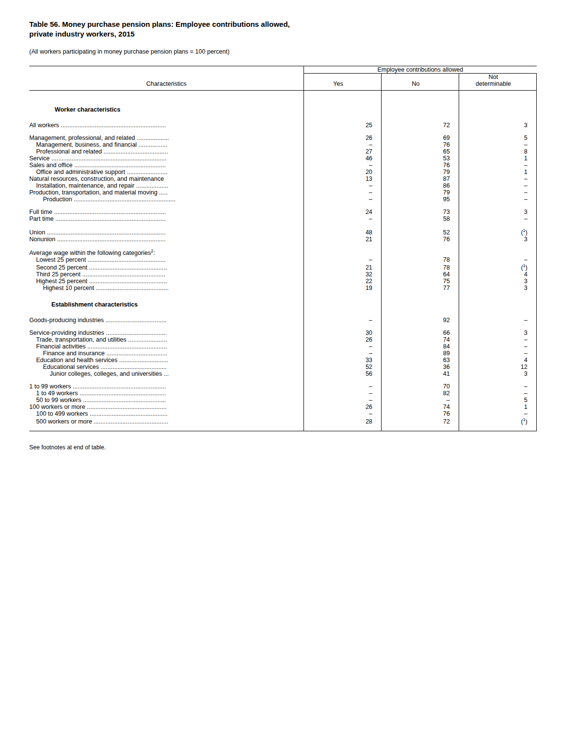Table 56. Money purchase pension plans: Employee contributions allowed,
private industry workers, 2015
(All workers participating in money purchase pension plans = 100 percent)
| | Employee contributions allowed |
| --- | --- |
| Characteristics | Yes | No | Not determinable |
| Worker characteristics | | | |
| All workers .............................................................. | 25 | 72 | 3 |
| Management, professional, and related ................... | 26 | 69 | 5 |
| Management, business, and financial ................. | – | 76 | – |
| Professional and related ...................................... | 27 | 65 | 8 |
| Service .................................................................... | 46 | 53 | 1 |
| Sales and office ...................................................... | – | 76 | – |
| Office and administrative support ........................ | 20 | 79 | 1 |
| Natural resources, construction, and maintenance | 13 | 87 | – |
| Installation, maintenance, and repair ................... | – | 86 | – |
| Production, transportation, and material moving ..... | – | 79 | – |
| Production ............................................................ | – | 95 | – |
| Full time .................................................................. | 24 | 73 | 3 |
| Part time ................................................................. | – | 58 | – |
| Union ...................................................................... | 48 | 52 | ( 1 ) |
| Nonunion ................................................................ | 21 | 76 | 3 |
| Average wage within the following categories 2 : | | | |
| Lowest 25 percent .............................................. | – | 78 | – |
| Second 25 percent .............................................. | 21 | 78 | ( 1 ) |
| Third 25 percent ................................................. | 32 | 64 | 4 |
| Highest 25 percent .............................................. | 22 | 75 | 3 |
| Highest 10 percent ........................................... | 19 | 77 | 3 |
| Establishment characteristics | | | |
| Goods-producing industries .................................... | – | 92 | – |
| Service-providing industries .................................... | 30 | 66 | 3 |
| Trade, transportation, and utilities ....................... | 26 | 74 | – |
| Financial activities ............................................... | – | 84 | – |
| Finance and insurance .................................... | – | 89 | – |
| Education and health services ............................. | 33 | 63 | 4 |
| Educational services ....................................... | 52 | 36 | 12 |
| Junior colleges, colleges, and universities ... | 56 | 41 | 3 |
| 1 to 99 workers ....................................................... | – | 70 | – |
| 1 to 49 workers ................................................... | – | 82 | – |
| 50 to 99 workers ................................................. | – | – | 5 |
| 100 workers or more ............................................... | 26 | 74 | 1 |
| 100 to 499 workers .............................................. | – | 76 | – |
| 500 workers or more ............................................ | 28 | 72 | ( 1 ) |
See footnotes at end of table.